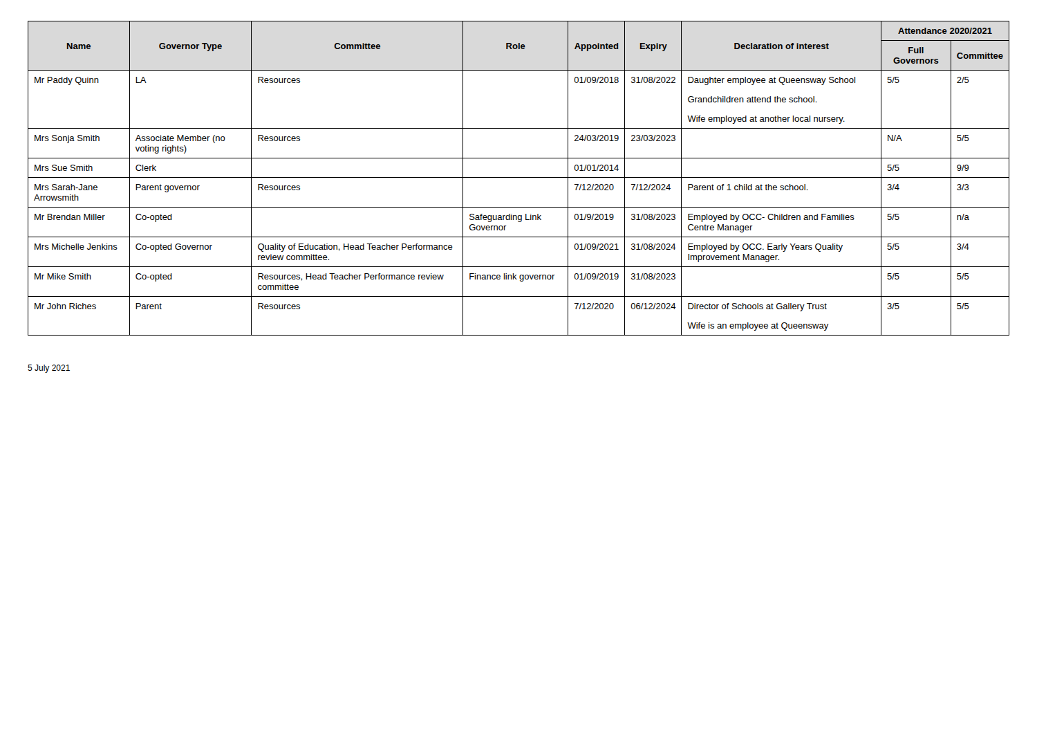| Name | Governor Type | Committee | Role | Appointed | Expiry | Declaration of interest | Attendance 2020/2021 |
| --- | --- | --- | --- | --- | --- | --- | --- |
| Full Governors | Committee |
| Mr Paddy Quinn | LA | Resources | | 01/09/2018 | 31/08/2022 | Daughter employee at Queensway School Grandchildren attend the school. Wife employed at another local nursery. | 5/5 | 2/5 |
| Mrs Sonja Smith | Associate Member (no voting rights) | Resources | | 24/03/2019 | 23/03/2023 | | N/A | 5/5 |
| Mrs Sue Smith | Clerk | | | 01/01/2014 | | | 5/5 | 9/9 |
| Mrs Sarah-Jane Arrowsmith | Parent governor | Resources | | 7/12/2020 | 7/12/2024 | Parent of 1 child at the school. | 3/4 | 3/3 |
| Mr Brendan Miller | Co-opted | | Safeguarding Link Governor | 01/9/2019 | 31/08/2023 | Employed by OCC- Children and Families Centre Manager | 5/5 | n/a |
| Mrs Michelle Jenkins | Co-opted Governor | Quality of Education, Head Teacher Performance review committee. | | 01/09/2021 | 31/08/2024 | Employed by OCC. Early Years Quality Improvement Manager. | 5/5 | 3/4 |
| Mr Mike Smith | Co-opted | Resources, Head Teacher Performance review committee | Finance link governor | 01/09/2019 | 31/08/2023 | | 5/5 | 5/5 |
| Mr John Riches | Parent | Resources | | 7/12/2020 | 06/12/2024 | Director of Schools at Gallery Trust Wife is an employee at Queensway | 3/5 | 5/5 |
5 July 2021